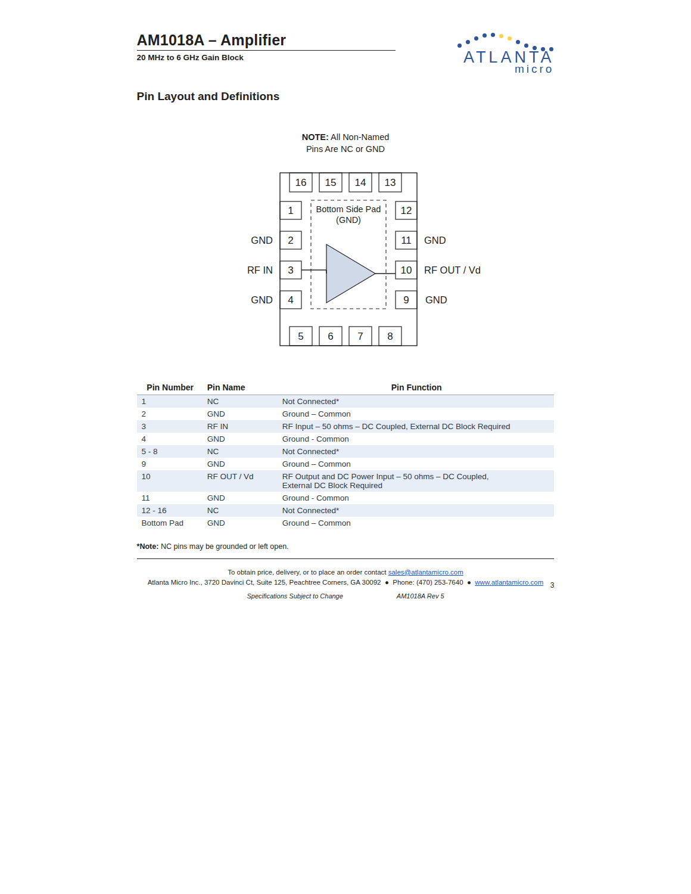AM1018A – Amplifier
20 MHz to 6 GHz Gain Block
ATLANTA
micro
Pin Layout and Definitions
NOTE: All Non-Named
Pins Are NC or GND
16 15 14 13 5 6 7 8 1 2 3 4 12 11 10 9 Bottom Side Pad (GND) GND RF IN GND GND RF OUT / Vd GND
| Pin Number | Pin Name | Pin Function |
| --- | --- | --- |
| 1 | NC | Not Connected* |
| 2 | GND | Ground – Common |
| 3 | RF IN | RF Input – 50 ohms – DC Coupled, External DC Block Required |
| 4 | GND | Ground - Common |
| 5 - 8 | NC | Not Connected* |
| 9 | GND | Ground – Common |
| 10 | RF OUT / Vd | RF Output and DC Power Input – 50 ohms – DC Coupled, External DC Block Required |
| 11 | GND | Ground - Common |
| 12 - 16 | NC | Not Connected* |
| Bottom Pad | GND | Ground – Common |
*Note: NC pins may be grounded or left open.
To obtain price, delivery, or to place an order contact sales@atlantamicro.com
Atlanta Micro Inc., 3720 Davinci Ct, Suite 125, Peachtree Corners, GA 30092 ● Phone: (470) 253-7640 ● www.atlantamicro.com
3
Specifications Subject to Change AM1018A Rev 5